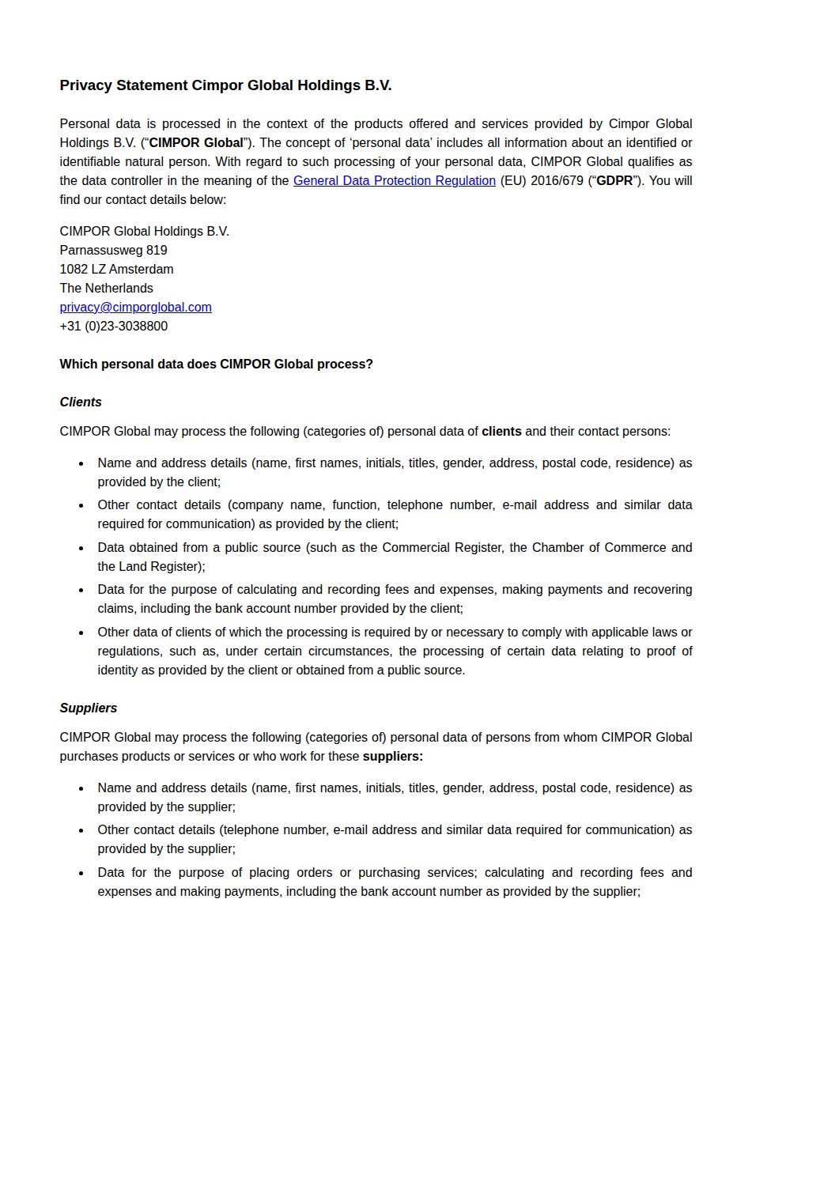Privacy Statement Cimpor Global Holdings B.V.
Personal data is processed in the context of the products offered and services provided by Cimpor Global Holdings B.V. (“CIMPOR Global”). The concept of ‘personal data’ includes all information about an identified or identifiable natural person. With regard to such processing of your personal data, CIMPOR Global qualifies as the data controller in the meaning of the General Data Protection Regulation (EU) 2016/679 (“GDPR”). You will find our contact details below:
CIMPOR Global Holdings B.V. Parnassusweg 819 1082 LZ Amsterdam The Netherlands privacy@cimporglobal.com +31 (0)23-3038800
Which personal data does CIMPOR Global process?
Clients
CIMPOR Global may process the following (categories of) personal data of clients and their contact persons:
Name and address details (name, first names, initials, titles, gender, address, postal code, residence) as provided by the client;
Other contact details (company name, function, telephone number, e-mail address and similar data required for communication) as provided by the client;
Data obtained from a public source (such as the Commercial Register, the Chamber of Commerce and the Land Register);
Data for the purpose of calculating and recording fees and expenses, making payments and recovering claims, including the bank account number provided by the client;
Other data of clients of which the processing is required by or necessary to comply with applicable laws or regulations, such as, under certain circumstances, the processing of certain data relating to proof of identity as provided by the client or obtained from a public source.
Suppliers
CIMPOR Global may process the following (categories of) personal data of persons from whom CIMPOR Global purchases products or services or who work for these suppliers:
Name and address details (name, first names, initials, titles, gender, address, postal code, residence) as provided by the supplier;
Other contact details (telephone number, e-mail address and similar data required for communication) as provided by the supplier;
Data for the purpose of placing orders or purchasing services; calculating and recording fees and expenses and making payments, including the bank account number as provided by the supplier;